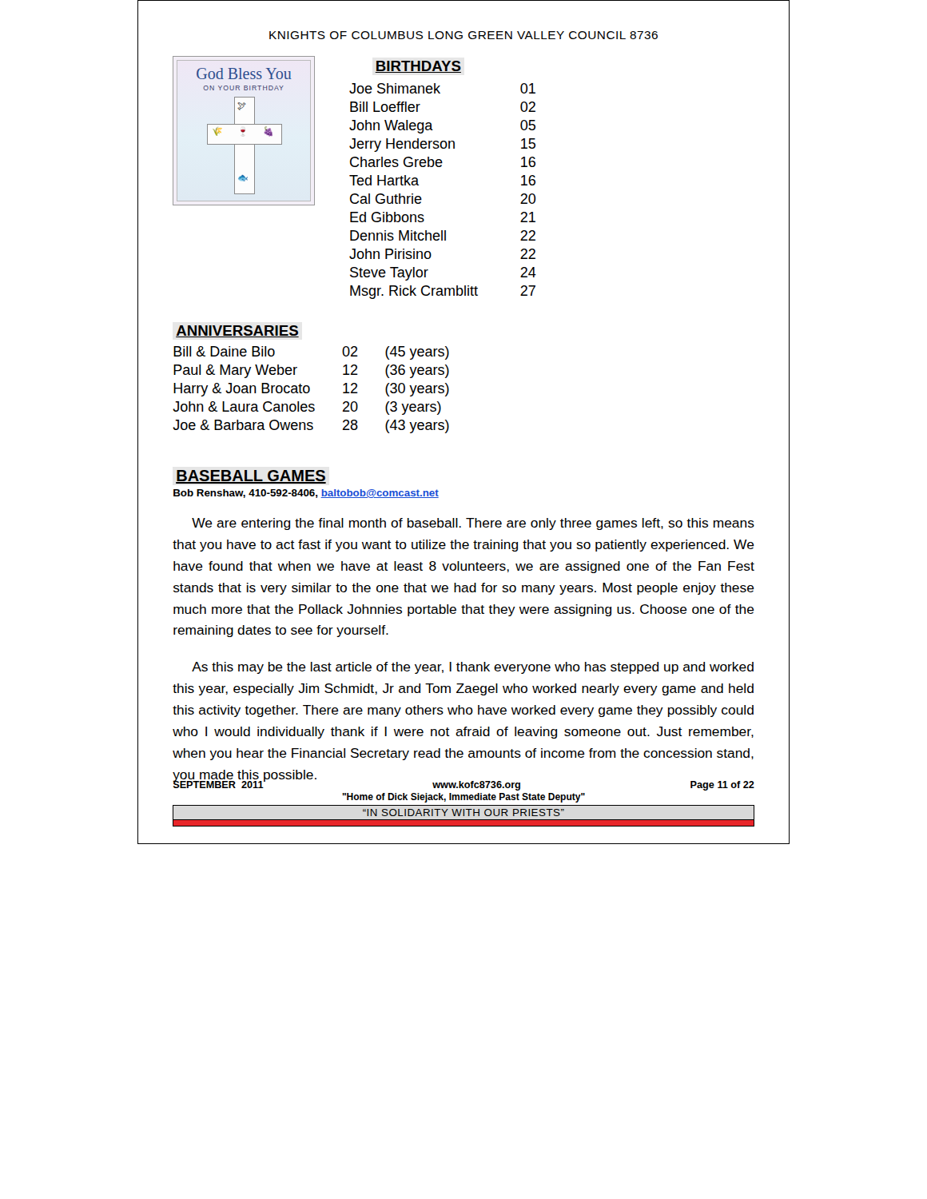KNIGHTS OF COLUMBUS LONG GREEN VALLEY COUNCIL 8736
God Bless You
ON YOUR BIRTHDAY
🕊 🌾 🍷 🍇 🐟
BIRTHDAYS
| Joe Shimanek | 01 |
| Bill Loeffler | 02 |
| John Walega | 05 |
| Jerry Henderson | 15 |
| Charles Grebe | 16 |
| Ted Hartka | 16 |
| Cal Guthrie | 20 |
| Ed Gibbons | 21 |
| Dennis Mitchell | 22 |
| John Pirisino | 22 |
| Steve Taylor | 24 |
| Msgr. Rick Cramblitt | 27 |
ANNIVERSARIES
| Bill & Daine Bilo | 02 | (45 years) |
| Paul & Mary Weber | 12 | (36 years) |
| Harry & Joan Brocato | 12 | (30 years) |
| John & Laura Canoles | 20 | (3 years) |
| Joe & Barbara Owens | 28 | (43 years) |
BASEBALL GAMES
Bob Renshaw, 410-592-8406, baltobob@comcast.net
We are entering the final month of baseball. There are only three games left, so this means that you have to act fast if you want to utilize the training that you so patiently experienced. We have found that when we have at least 8 volunteers, we are assigned one of the Fan Fest stands that is very similar to the one that we had for so many years. Most people enjoy these much more that the Pollack Johnnies portable that they were assigning us. Choose one of the remaining dates to see for yourself.
As this may be the last article of the year, I thank everyone who has stepped up and worked this year, especially Jim Schmidt, Jr and Tom Zaegel who worked nearly every game and held this activity together. There are many others who have worked every game they possibly could who I would individually thank if I were not afraid of leaving someone out. Just remember, when you hear the Financial Secretary read the amounts of income from the concession stand, you made this possible.
SEPTEMBER 2011
www.kofc8736.org
Page 11 of 22
"Home of Dick Siejack, Immediate Past State Deputy"
“IN SOLIDARITY WITH OUR PRIESTS”